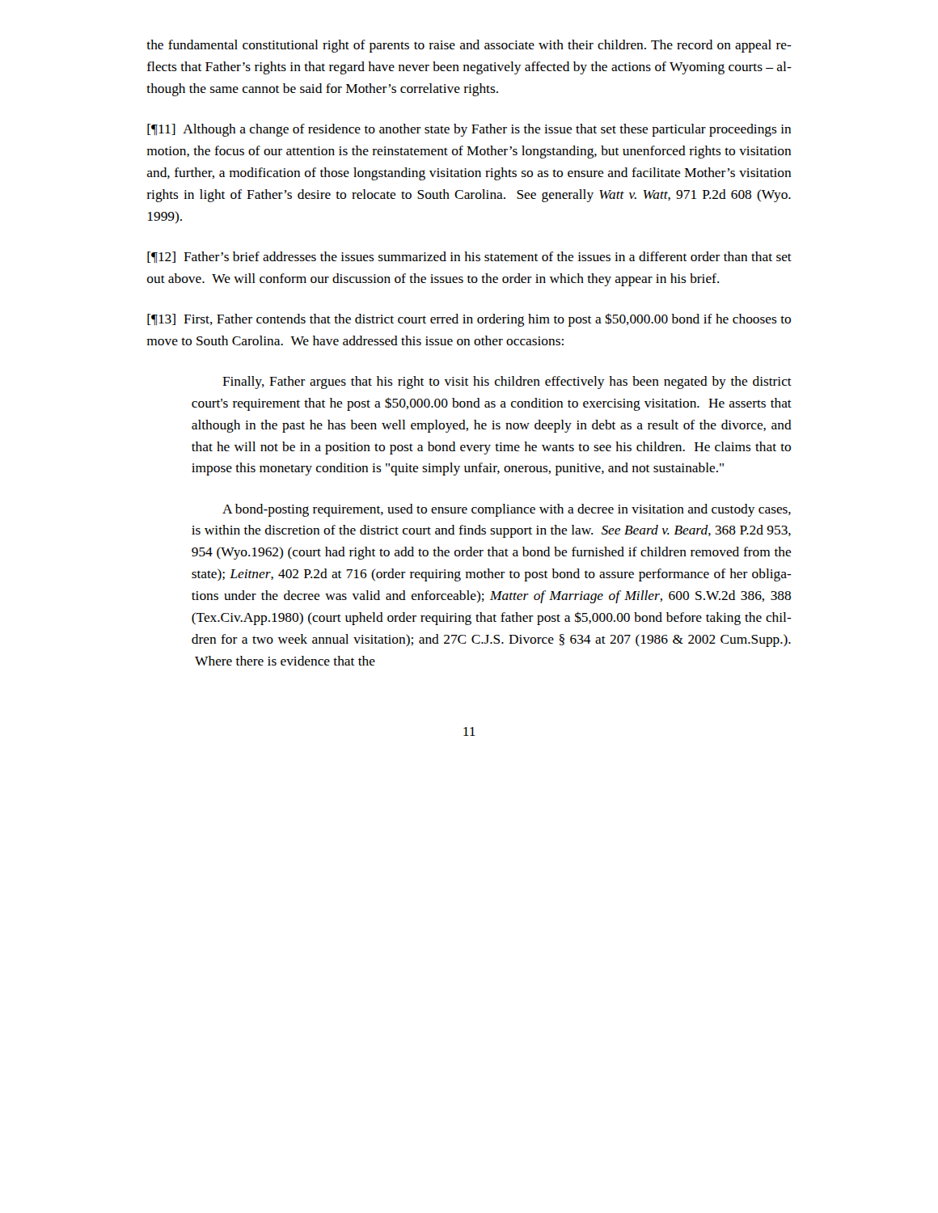the fundamental constitutional right of parents to raise and associate with their children. The record on appeal reflects that Father’s rights in that regard have never been negatively affected by the actions of Wyoming courts – although the same cannot be said for Mother’s correlative rights.
[¶11] Although a change of residence to another state by Father is the issue that set these particular proceedings in motion, the focus of our attention is the reinstatement of Mother’s longstanding, but unenforced rights to visitation and, further, a modification of those longstanding visitation rights so as to ensure and facilitate Mother’s visitation rights in light of Father’s desire to relocate to South Carolina. See generally Watt v. Watt, 971 P.2d 608 (Wyo. 1999).
[¶12] Father’s brief addresses the issues summarized in his statement of the issues in a different order than that set out above. We will conform our discussion of the issues to the order in which they appear in his brief.
[¶13] First, Father contends that the district court erred in ordering him to post a $50,000.00 bond if he chooses to move to South Carolina. We have addressed this issue on other occasions:
Finally, Father argues that his right to visit his children effectively has been negated by the district court's requirement that he post a $50,000.00 bond as a condition to exercising visitation. He asserts that although in the past he has been well employed, he is now deeply in debt as a result of the divorce, and that he will not be in a position to post a bond every time he wants to see his children. He claims that to impose this monetary condition is "quite simply unfair, onerous, punitive, and not sustainable."
A bond-posting requirement, used to ensure compliance with a decree in visitation and custody cases, is within the discretion of the district court and finds support in the law. See Beard v. Beard, 368 P.2d 953, 954 (Wyo.1962) (court had right to add to the order that a bond be furnished if children removed from the state); Leitner, 402 P.2d at 716 (order requiring mother to post bond to assure performance of her obligations under the decree was valid and enforceable); Matter of Marriage of Miller, 600 S.W.2d 386, 388 (Tex.Civ.App.1980) (court upheld order requiring that father post a $5,000.00 bond before taking the children for a two week annual visitation); and 27C C.J.S. Divorce § 634 at 207 (1986 & 2002 Cum.Supp.). Where there is evidence that the
11